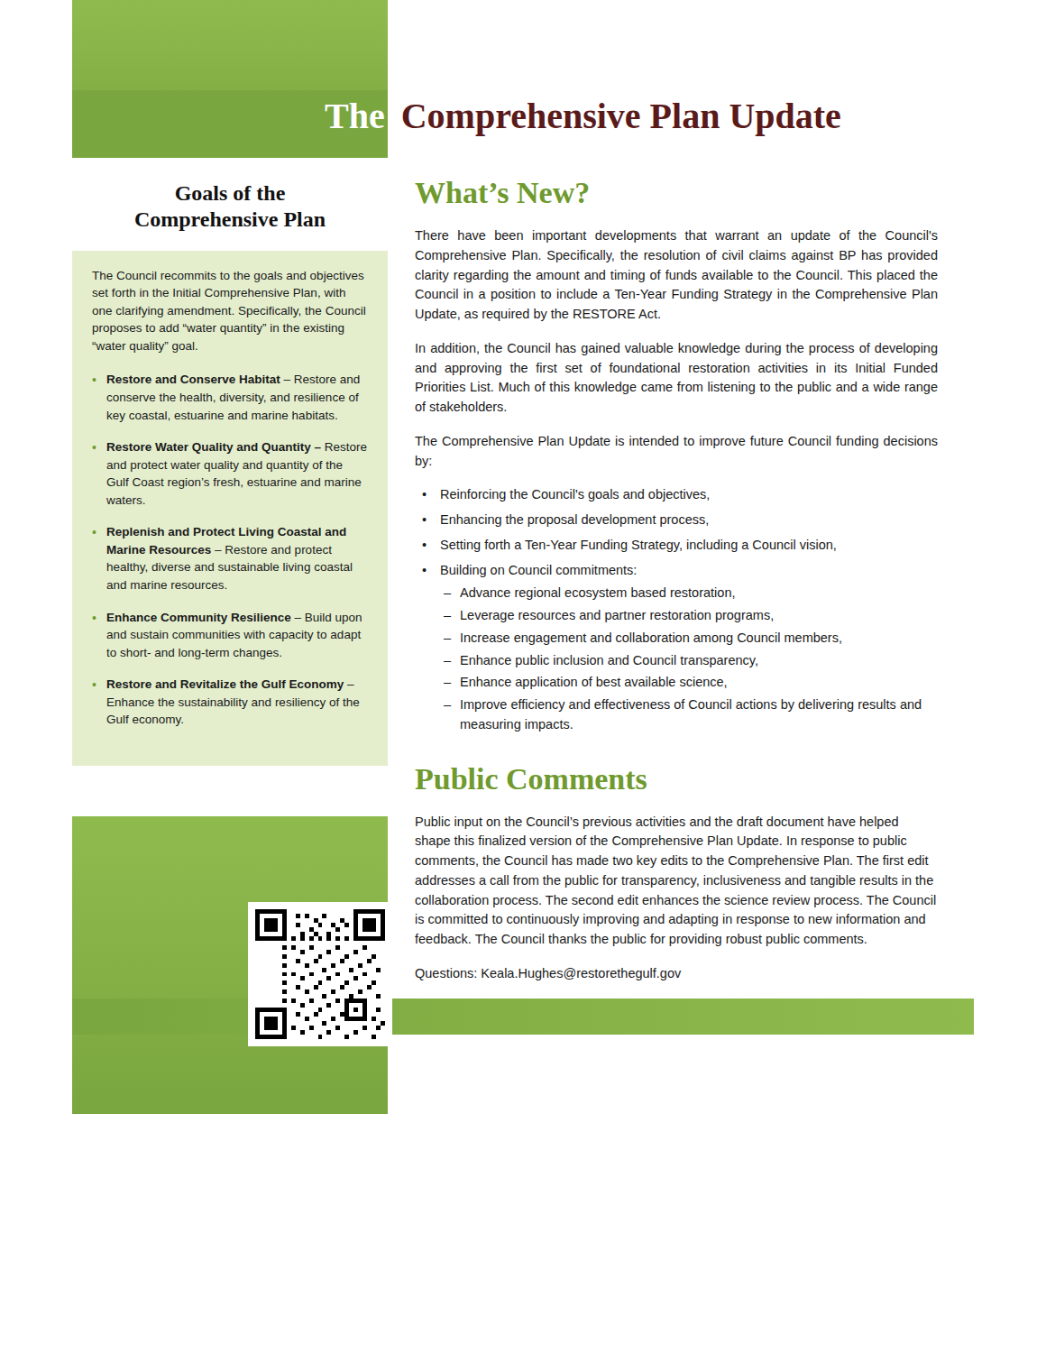The Comprehensive Plan Update
Goals of the
Comprehensive Plan
The Council recommits to the goals and objectives set forth in the Initial Comprehensive Plan, with one clarifying amendment. Specifically, the Council proposes to add “water quantity” in the existing “water quality” goal.
Restore and Conserve Habitat – Restore and conserve the health, diversity, and resilience of key coastal, estuarine and marine habitats.
Restore Water Quality and Quantity – Restore and protect water quality and quantity of the Gulf Coast region’s fresh, estuarine and marine waters.
Replenish and Protect Living Coastal and Marine Resources – Restore and protect healthy, diverse and sustainable living coastal and marine resources.
Enhance Community Resilience – Build upon and sustain communities with capacity to adapt to short- and long-term changes.
Restore and Revitalize the Gulf Economy – Enhance the sustainability and resiliency of the Gulf economy.
What’s New?
There have been important developments that warrant an update of the Council's Comprehensive Plan. Specifically, the resolution of civil claims against BP has provided clarity regarding the amount and timing of funds available to the Council. This placed the Council in a position to include a Ten-Year Funding Strategy in the Comprehensive Plan Update, as required by the RESTORE Act.
In addition, the Council has gained valuable knowledge during the process of developing and approving the first set of foundational restoration activities in its Initial Funded Priorities List. Much of this knowledge came from listening to the public and a wide range of stakeholders.
The Comprehensive Plan Update is intended to improve future Council funding decisions by:
Reinforcing the Council's goals and objectives,
Enhancing the proposal development process,
Setting forth a Ten-Year Funding Strategy, including a Council vision,
Building on Council commitments:
Advance regional ecosystem based restoration,
Leverage resources and partner restoration programs,
Increase engagement and collaboration among Council members,
Enhance public inclusion and Council transparency,
Enhance application of best available science,
Improve efficiency and effectiveness of Council actions by delivering results and measuring impacts.
Public Comments
Public input on the Council’s previous activities and the draft document have helped shape this finalized version of the Comprehensive Plan Update. In response to public comments, the Council has made two key edits to the Comprehensive Plan. The first edit addresses a call from the public for transparency, inclusiveness and tangible results in the collaboration process. The second edit enhances the science review process. The Council is committed to continuously improving and adapting in response to new information and feedback. The Council thanks the public for providing robust public comments.
Questions: Keala.Hughes@restorethegulf.gov